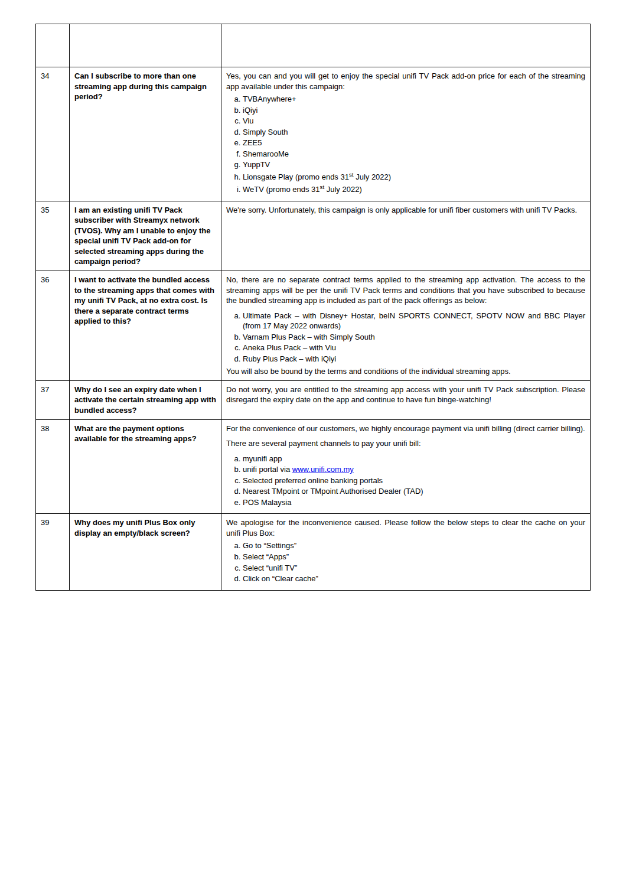| 34 | Can I subscribe to more than one streaming app during this campaign period? | Yes, you can and you will get to enjoy the special unifi TV Pack add-on price for each of the streaming app available under this campaign: TVBAnywhere+ iQiyi Viu Simply South ZEE5 ShemarooMe YuppTV Lionsgate Play (promo ends 31 st July 2022) WeTV (promo ends 31 st July 2022) |
| 35 | I am an existing unifi TV Pack subscriber with Streamyx network (TVOS). Why am I unable to enjoy the special unifi TV Pack add-on for selected streaming apps during the campaign period? | We're sorry. Unfortunately, this campaign is only applicable for unifi fiber customers with unifi TV Packs. |
| 36 | I want to activate the bundled access to the streaming apps that comes with my unifi TV Pack, at no extra cost. Is there a separate contract terms applied to this? | No, there are no separate contract terms applied to the streaming app activation. The access to the streaming apps will be per the unifi TV Pack terms and conditions that you have subscribed to because the bundled streaming app is included as part of the pack offerings as below: Ultimate Pack – with Disney+ Hostar, beIN SPORTS CONNECT, SPOTV NOW and BBC Player (from 17 May 2022 onwards) Varnam Plus Pack – with Simply South Aneka Plus Pack – with Viu Ruby Plus Pack – with iQiyi You will also be bound by the terms and conditions of the individual streaming apps. |
| 37 | Why do I see an expiry date when I activate the certain streaming app with bundled access? | Do not worry, you are entitled to the streaming app access with your unifi TV Pack subscription. Please disregard the expiry date on the app and continue to have fun binge-watching! |
| 38 | What are the payment options available for the streaming apps? | For the convenience of our customers, we highly encourage payment via unifi billing (direct carrier billing). There are several payment channels to pay your unifi bill: myunifi app unifi portal via www.unifi.com.my Selected preferred online banking portals Nearest TMpoint or TMpoint Authorised Dealer (TAD) POS Malaysia |
| 39 | Why does my unifi Plus Box only display an empty/black screen? | We apologise for the inconvenience caused. Please follow the below steps to clear the cache on your unifi Plus Box: Go to “Settings” Select “Apps” Select “unifi TV” Click on “Clear cache” |